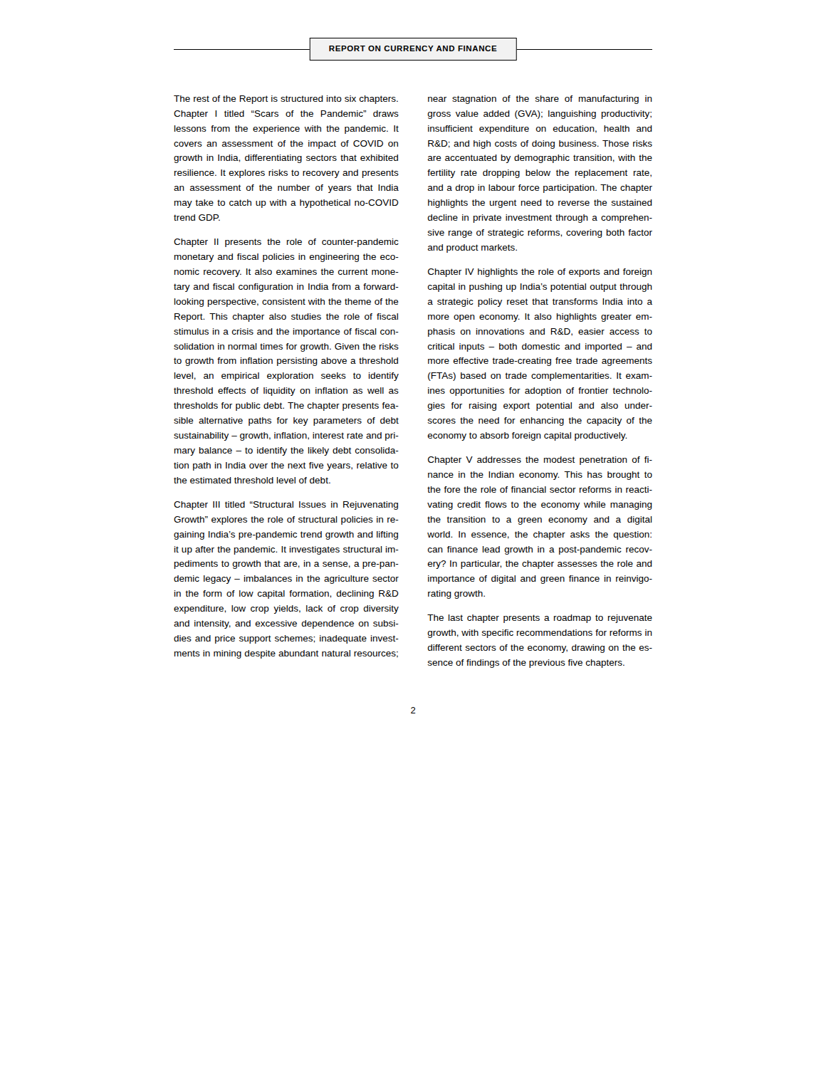REPORT ON CURRENCY AND FINANCE
The rest of the Report is structured into six chapters. Chapter I titled “Scars of the Pandemic” draws lessons from the experience with the pandemic. It covers an assessment of the impact of COVID on growth in India, differentiating sectors that exhibited resilience. It explores risks to recovery and presents an assessment of the number of years that India may take to catch up with a hypothetical no-COVID trend GDP.
Chapter II presents the role of counter-pandemic monetary and fiscal policies in engineering the economic recovery. It also examines the current monetary and fiscal configuration in India from a forward-looking perspective, consistent with the theme of the Report. This chapter also studies the role of fiscal stimulus in a crisis and the importance of fiscal consolidation in normal times for growth. Given the risks to growth from inflation persisting above a threshold level, an empirical exploration seeks to identify threshold effects of liquidity on inflation as well as thresholds for public debt. The chapter presents feasible alternative paths for key parameters of debt sustainability – growth, inflation, interest rate and primary balance – to identify the likely debt consolidation path in India over the next five years, relative to the estimated threshold level of debt.
Chapter III titled “Structural Issues in Rejuvenating Growth” explores the role of structural policies in regaining India’s pre-pandemic trend growth and lifting it up after the pandemic. It investigates structural impediments to growth that are, in a sense, a pre-pandemic legacy – imbalances in the agriculture sector in the form of low capital formation, declining R&D expenditure, low crop yields, lack of crop diversity and intensity, and excessive dependence on subsidies and price support schemes; inadequate investments in mining despite abundant natural resources; near stagnation of the share of manufacturing in gross value added (GVA); languishing productivity; insufficient expenditure on education, health and R&D; and high costs of doing business. Those risks are accentuated by demographic transition, with the fertility rate dropping below the replacement rate, and a drop in labour force participation. The chapter highlights the urgent need to reverse the sustained decline in private investment through a comprehensive range of strategic reforms, covering both factor and product markets.
Chapter IV highlights the role of exports and foreign capital in pushing up India’s potential output through a strategic policy reset that transforms India into a more open economy. It also highlights greater emphasis on innovations and R&D, easier access to critical inputs – both domestic and imported – and more effective trade-creating free trade agreements (FTAs) based on trade complementarities. It examines opportunities for adoption of frontier technologies for raising export potential and also underscores the need for enhancing the capacity of the economy to absorb foreign capital productively.
Chapter V addresses the modest penetration of finance in the Indian economy. This has brought to the fore the role of financial sector reforms in reactivating credit flows to the economy while managing the transition to a green economy and a digital world. In essence, the chapter asks the question: can finance lead growth in a post-pandemic recovery? In particular, the chapter assesses the role and importance of digital and green finance in reinvigorating growth.
The last chapter presents a roadmap to rejuvenate growth, with specific recommendations for reforms in different sectors of the economy, drawing on the essence of findings of the previous five chapters.
2